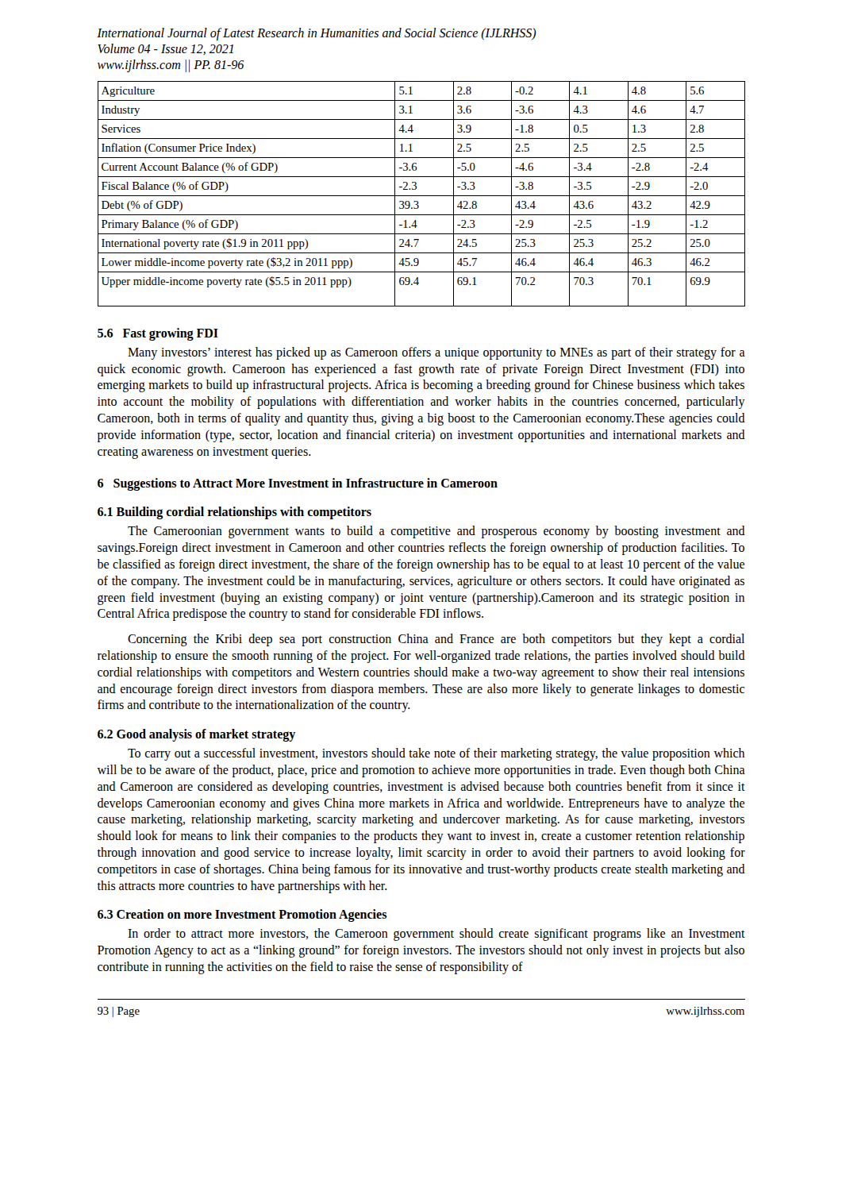International Journal of Latest Research in Humanities and Social Science (IJLRHSS)
Volume 04 - Issue 12, 2021
www.ijlrhss.com || PP. 81-96
| Agriculture | 5.1 | 2.8 | -0.2 | 4.1 | 4.8 | 5.6 |
| Industry | 3.1 | 3.6 | -3.6 | 4.3 | 4.6 | 4.7 |
| Services | 4.4 | 3.9 | -1.8 | 0.5 | 1.3 | 2.8 |
| Inflation (Consumer Price Index) | 1.1 | 2.5 | 2.5 | 2.5 | 2.5 | 2.5 |
| Current Account Balance (% of GDP) | -3.6 | -5.0 | -4.6 | -3.4 | -2.8 | -2.4 |
| Fiscal Balance (% of GDP) | -2.3 | -3.3 | -3.8 | -3.5 | -2.9 | -2.0 |
| Debt (% of GDP) | 39.3 | 42.8 | 43.4 | 43.6 | 43.2 | 42.9 |
| Primary Balance (% of GDP) | -1.4 | -2.3 | -2.9 | -2.5 | -1.9 | -1.2 |
| International poverty rate ($1.9 in 2011 ppp) | 24.7 | 24.5 | 25.3 | 25.3 | 25.2 | 25.0 |
| Lower middle-income poverty rate ($3,2 in 2011 ppp) | 45.9 | 45.7 | 46.4 | 46.4 | 46.3 | 46.2 |
| Upper middle-income poverty rate ($5.5 in 2011 ppp) | 69.4 | 69.1 | 70.2 | 70.3 | 70.1 | 69.9 |
5.6 Fast growing FDI
Many investors’ interest has picked up as Cameroon offers a unique opportunity to MNEs as part of their strategy for a quick economic growth. Cameroon has experienced a fast growth rate of private Foreign Direct Investment (FDI) into emerging markets to build up infrastructural projects. Africa is becoming a breeding ground for Chinese business which takes into account the mobility of populations with differentiation and worker habits in the countries concerned, particularly Cameroon, both in terms of quality and quantity thus, giving a big boost to the Cameroonian economy.These agencies could provide information (type, sector, location and financial criteria) on investment opportunities and international markets and creating awareness on investment queries.
6 Suggestions to Attract More Investment in Infrastructure in Cameroon
6.1 Building cordial relationships with competitors
The Cameroonian government wants to build a competitive and prosperous economy by boosting investment and savings.Foreign direct investment in Cameroon and other countries reflects the foreign ownership of production facilities. To be classified as foreign direct investment, the share of the foreign ownership has to be equal to at least 10 percent of the value of the company. The investment could be in manufacturing, services, agriculture or others sectors. It could have originated as green field investment (buying an existing company) or joint venture (partnership).Cameroon and its strategic position in Central Africa predispose the country to stand for considerable FDI inflows.
Concerning the Kribi deep sea port construction China and France are both competitors but they kept a cordial relationship to ensure the smooth running of the project. For well-organized trade relations, the parties involved should build cordial relationships with competitors and Western countries should make a two-way agreement to show their real intensions and encourage foreign direct investors from diaspora members. These are also more likely to generate linkages to domestic firms and contribute to the internationalization of the country.
6.2 Good analysis of market strategy
To carry out a successful investment, investors should take note of their marketing strategy, the value proposition which will be to be aware of the product, place, price and promotion to achieve more opportunities in trade. Even though both China and Cameroon are considered as developing countries, investment is advised because both countries benefit from it since it develops Cameroonian economy and gives China more markets in Africa and worldwide. Entrepreneurs have to analyze the cause marketing, relationship marketing, scarcity marketing and undercover marketing. As for cause marketing, investors should look for means to link their companies to the products they want to invest in, create a customer retention relationship through innovation and good service to increase loyalty, limit scarcity in order to avoid their partners to avoid looking for competitors in case of shortages. China being famous for its innovative and trust-worthy products create stealth marketing and this attracts more countries to have partnerships with her.
6.3 Creation on more Investment Promotion Agencies
In order to attract more investors, the Cameroon government should create significant programs like an Investment Promotion Agency to act as a “linking ground” for foreign investors. The investors should not only invest in projects but also contribute in running the activities on the field to raise the sense of responsibility of
93 | Page www.ijlrhss.com